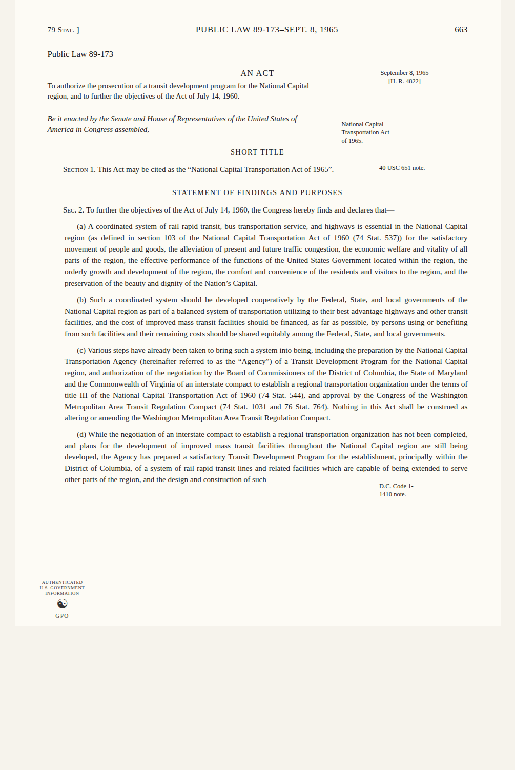79 Stat. ] PUBLIC LAW 89-173–SEPT. 8, 1965 663
Public Law 89-173
AN ACT
To authorize the prosecution of a transit development program for the National Capital region, and to further the objectives of the Act of July 14, 1960.
September 8, 1965
[H. R. 4822]
Be it enacted by the Senate and House of Representatives of the United States of America in Congress assembled,
National Capital
Transportation Act
of 1965.
SHORT TITLE
Section 1. This Act may be cited as the “National Capital Transportation Act of 1965”.
40 USC 651 note.
STATEMENT OF FINDINGS AND PURPOSES
Sec. 2. To further the objectives of the Act of July 14, 1960, the Congress hereby finds and declares that—
(a) A coordinated system of rail rapid transit, bus transportation service, and highways is essential in the National Capital region (as defined in section 103 of the National Capital Transportation Act of 1960 (74 Stat. 537)) for the satisfactory movement of people and goods, the alleviation of present and future traffic congestion, the economic welfare and vitality of all parts of the region, the effective performance of the functions of the United States Government located within the region, the orderly growth and development of the region, the comfort and convenience of the residents and visitors to the region, and the preservation of the beauty and dignity of the Nation’s Capital.
(b) Such a coordinated system should be developed cooperatively by the Federal, State, and local governments of the National Capital region as part of a balanced system of transportation utilizing to their best advantage highways and other transit facilities, and the cost of improved mass transit facilities should be financed, as far as possible, by persons using or benefiting from such facilities and their remaining costs should be shared equitably among the Federal, State, and local governments.
(c) Various steps have already been taken to bring such a system into being, including the preparation by the National Capital Transportation Agency (hereinafter referred to as the “Agency”) of a Transit Development Program for the National Capital region, and authorization of the negotiation by the Board of Commissioners of the District of Columbia, the State of Maryland and the Commonwealth of Virginia of an interstate compact to establish a regional transportation organization under the terms of title III of the National Capital Transportation Act of 1960 (74 Stat. 544), and approval by the Congress of the Washington Metropolitan Area Transit Regulation Compact (74 Stat. 1031 and 76 Stat. 764). Nothing in this Act shall be construed as altering or amending the Washington Metropolitan Area Transit Regulation Compact.
D.C. Code 1-
1410 note.
(d) While the negotiation of an interstate compact to establish a regional transportation organization has not been completed, and plans for the development of improved mass transit facilities throughout the National Capital region are still being developed, the Agency has prepared a satisfactory Transit Development Program for the establishment, principally within the District of Columbia, of a system of rail rapid transit lines and related facilities which are capable of being extended to serve other parts of the region, and the design and construction of such
AUTHENTICATED
U.S. GOVERNMENT
INFORMATION
☯
GPO